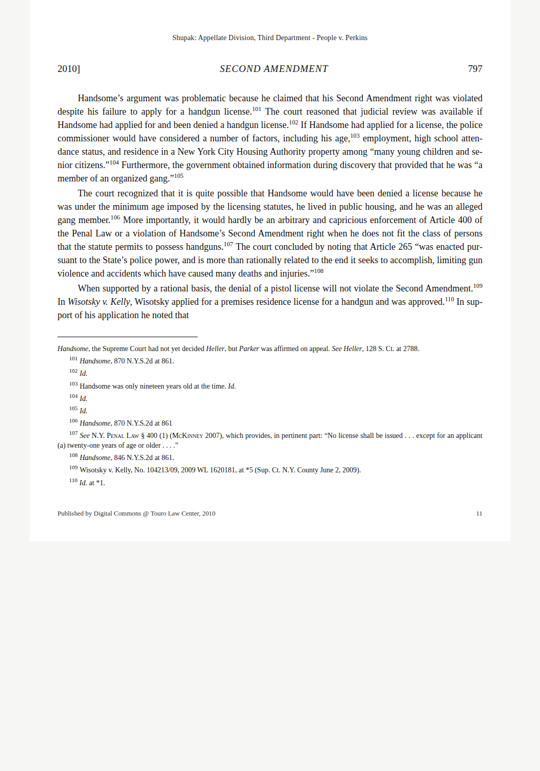Shupak: Appellate Division, Third Department - People v. Perkins
2010] SECOND AMENDMENT 797
Handsome’s argument was problematic because he claimed that his Second Amendment right was violated despite his failure to apply for a handgun license.101 The court reasoned that judicial review was available if Handsome had applied for and been denied a handgun license.102 If Handsome had applied for a license, the police commissioner would have considered a number of factors, including his age,103 employment, high school attendance status, and residence in a New York City Housing Authority property among “many young children and senior citizens.”104 Furthermore, the government obtained information during discovery that provided that he was “a member of an organized gang.”105
The court recognized that it is quite possible that Handsome would have been denied a license because he was under the minimum age imposed by the licensing statutes, he lived in public housing, and he was an alleged gang member.106 More importantly, it would hardly be an arbitrary and capricious enforcement of Article 400 of the Penal Law or a violation of Handsome’s Second Amendment right when he does not fit the class of persons that the statute permits to possess handguns.107 The court concluded by noting that Article 265 “was enacted pursuant to the State’s police power, and is more than rationally related to the end it seeks to accomplish, limiting gun violence and accidents which have caused many deaths and injuries.”108
When supported by a rational basis, the denial of a pistol license will not violate the Second Amendment.109 In Wisotsky v. Kelly, Wisotsky applied for a premises residence license for a handgun and was approved.110 In support of his application he noted that
Handsome, the Supreme Court had not yet decided Heller, but Parker was affirmed on appeal. See Heller, 128 S. Ct. at 2788.
101 Handsome, 870 N.Y.S.2d at 861.
102 Id.
103 Handsome was only nineteen years old at the time. Id.
104 Id.
105 Id.
106 Handsome, 870 N.Y.S.2d at 861
107 See N.Y. Penal Law § 400 (1) (McKinney 2007), which provides, in pertinent part: “No license shall be issued . . . except for an applicant (a) twenty-one years of age or older . . . .”
108 Handsome, 846 N.Y.S.2d at 861.
109 Wisotsky v. Kelly, No. 104213/09, 2009 WL 1620181, at *5 (Sup. Ct. N.Y. County June 2, 2009).
110 Id. at *1.
Published by Digital Commons @ Touro Law Center, 2010 11